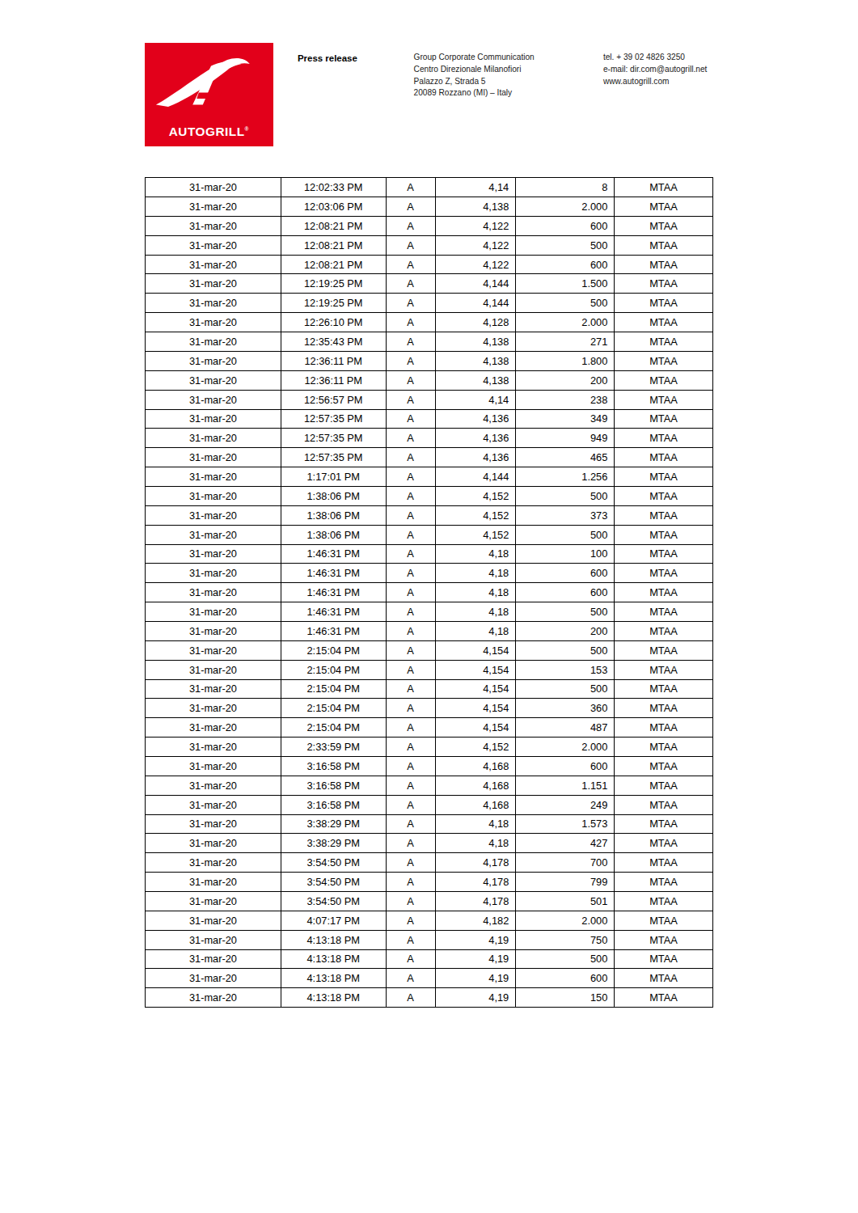AUTOGRILL®
Press release
Group Corporate Communication
Centro Direzionale Milanofiori
Palazzo Z, Strada 5
20089 Rozzano (MI) – Italy
tel. + 39 02 4826 3250
e-mail: dir.com@autogrill.net
www.autogrill.com
| 31-mar-20 | 12:02:33 PM | A | 4,14 | 8 | MTAA |
| 31-mar-20 | 12:03:06 PM | A | 4,138 | 2.000 | MTAA |
| 31-mar-20 | 12:08:21 PM | A | 4,122 | 600 | MTAA |
| 31-mar-20 | 12:08:21 PM | A | 4,122 | 500 | MTAA |
| 31-mar-20 | 12:08:21 PM | A | 4,122 | 600 | MTAA |
| 31-mar-20 | 12:19:25 PM | A | 4,144 | 1.500 | MTAA |
| 31-mar-20 | 12:19:25 PM | A | 4,144 | 500 | MTAA |
| 31-mar-20 | 12:26:10 PM | A | 4,128 | 2.000 | MTAA |
| 31-mar-20 | 12:35:43 PM | A | 4,138 | 271 | MTAA |
| 31-mar-20 | 12:36:11 PM | A | 4,138 | 1.800 | MTAA |
| 31-mar-20 | 12:36:11 PM | A | 4,138 | 200 | MTAA |
| 31-mar-20 | 12:56:57 PM | A | 4,14 | 238 | MTAA |
| 31-mar-20 | 12:57:35 PM | A | 4,136 | 349 | MTAA |
| 31-mar-20 | 12:57:35 PM | A | 4,136 | 949 | MTAA |
| 31-mar-20 | 12:57:35 PM | A | 4,136 | 465 | MTAA |
| 31-mar-20 | 1:17:01 PM | A | 4,144 | 1.256 | MTAA |
| 31-mar-20 | 1:38:06 PM | A | 4,152 | 500 | MTAA |
| 31-mar-20 | 1:38:06 PM | A | 4,152 | 373 | MTAA |
| 31-mar-20 | 1:38:06 PM | A | 4,152 | 500 | MTAA |
| 31-mar-20 | 1:46:31 PM | A | 4,18 | 100 | MTAA |
| 31-mar-20 | 1:46:31 PM | A | 4,18 | 600 | MTAA |
| 31-mar-20 | 1:46:31 PM | A | 4,18 | 600 | MTAA |
| 31-mar-20 | 1:46:31 PM | A | 4,18 | 500 | MTAA |
| 31-mar-20 | 1:46:31 PM | A | 4,18 | 200 | MTAA |
| 31-mar-20 | 2:15:04 PM | A | 4,154 | 500 | MTAA |
| 31-mar-20 | 2:15:04 PM | A | 4,154 | 153 | MTAA |
| 31-mar-20 | 2:15:04 PM | A | 4,154 | 500 | MTAA |
| 31-mar-20 | 2:15:04 PM | A | 4,154 | 360 | MTAA |
| 31-mar-20 | 2:15:04 PM | A | 4,154 | 487 | MTAA |
| 31-mar-20 | 2:33:59 PM | A | 4,152 | 2.000 | MTAA |
| 31-mar-20 | 3:16:58 PM | A | 4,168 | 600 | MTAA |
| 31-mar-20 | 3:16:58 PM | A | 4,168 | 1.151 | MTAA |
| 31-mar-20 | 3:16:58 PM | A | 4,168 | 249 | MTAA |
| 31-mar-20 | 3:38:29 PM | A | 4,18 | 1.573 | MTAA |
| 31-mar-20 | 3:38:29 PM | A | 4,18 | 427 | MTAA |
| 31-mar-20 | 3:54:50 PM | A | 4,178 | 700 | MTAA |
| 31-mar-20 | 3:54:50 PM | A | 4,178 | 799 | MTAA |
| 31-mar-20 | 3:54:50 PM | A | 4,178 | 501 | MTAA |
| 31-mar-20 | 4:07:17 PM | A | 4,182 | 2.000 | MTAA |
| 31-mar-20 | 4:13:18 PM | A | 4,19 | 750 | MTAA |
| 31-mar-20 | 4:13:18 PM | A | 4,19 | 500 | MTAA |
| 31-mar-20 | 4:13:18 PM | A | 4,19 | 600 | MTAA |
| 31-mar-20 | 4:13:18 PM | A | 4,19 | 150 | MTAA |